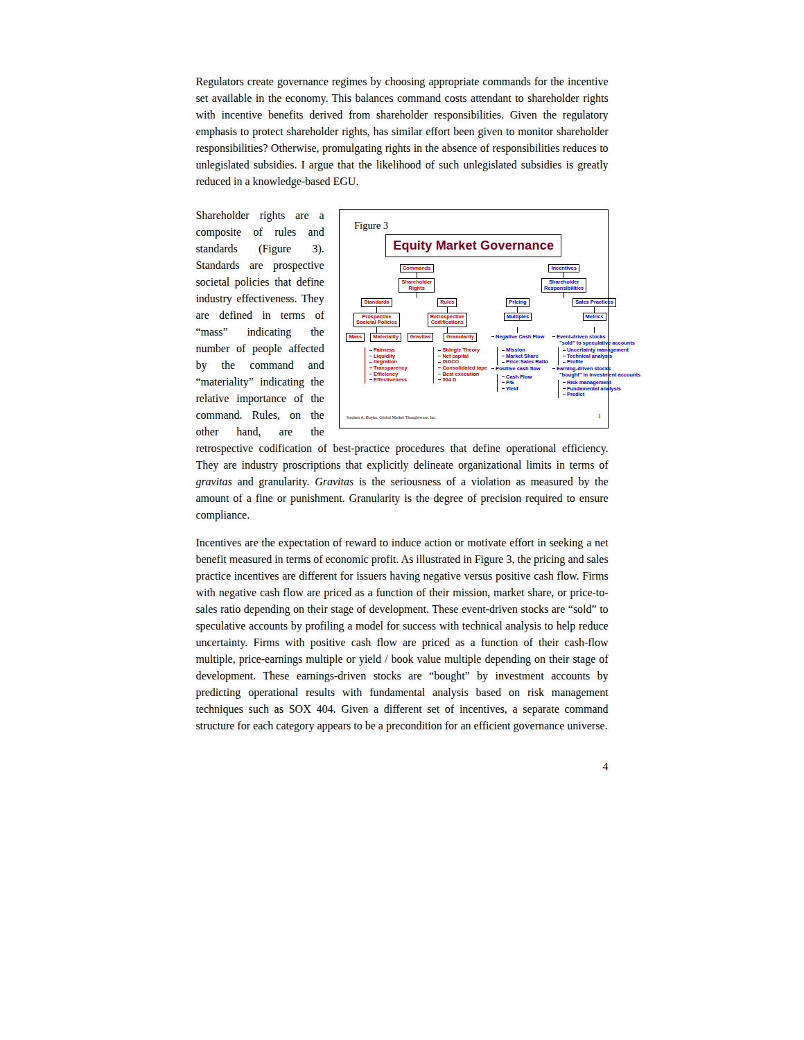Regulators create governance regimes by choosing appropriate commands for the incentive set available in the economy. This balances command costs attendant to shareholder rights with incentive benefits derived from shareholder responsibilities. Given the regulatory emphasis to protect shareholder rights, has similar effort been given to monitor shareholder responsibilities? Otherwise, promulgating rights in the absence of responsibilities reduces to unlegislated subsidies. I argue that the likelihood of such unlegislated subsidies is greatly reduced in a knowledge-based EGU.
Figure 3
Equity Market Governance
| Commands | Incentives |
| Shareholder Rights | Shareholder Responsibilities |
| Standards | Rules | Pricing | Sales Practices |
| Prospective Societal Policies | Retrospective Codifications | Multiples | Metrics |
| Mass | Materiality | Gravitas | Granularity | Negative Cash Flow | Event-driven stocks "sold" to speculative accounts |
| | Fairness Liquidity Itegration Transparency Efficiency Effectiveness | | Shingle Theory Net capital ISOCO Consolidated tape Best execution 504 D | Mission Market Share Price:Sales Ratio Positive cash flow Cash Flow P/E Yield | Uncertainty management Technical analysis Profile Earning-driven stocks "bought" in investment accounts Risk management Fundamental analysis Predict |
Stephen A. Boyko, Global Market Thoughtware, Inc. 1
Shareholder rights are a composite of rules and standards (Figure 3). Standards are prospective societal policies that define industry effectiveness. They are defined in terms of “mass” indicating the number of people affected by the command and “materiality” indicating the relative importance of the command. Rules, on the other hand, are the retrospective codification of best-practice procedures that define operational efficiency. They are industry proscriptions that explicitly delineate organizational limits in terms of gravitas and granularity. Gravitas is the seriousness of a violation as measured by the amount of a fine or punishment. Granularity is the degree of precision required to ensure compliance.
Incentives are the expectation of reward to induce action or motivate effort in seeking a net benefit measured in terms of economic profit. As illustrated in Figure 3, the pricing and sales practice incentives are different for issuers having negative versus positive cash flow. Firms with negative cash flow are priced as a function of their mission, market share, or price-to-sales ratio depending on their stage of development. These event-driven stocks are “sold” to speculative accounts by profiling a model for success with technical analysis to help reduce uncertainty. Firms with positive cash flow are priced as a function of their cash-flow multiple, price-earnings multiple or yield / book value multiple depending on their stage of development. These earnings-driven stocks are “bought” by investment accounts by predicting operational results with fundamental analysis based on risk management techniques such as SOX 404. Given a different set of incentives, a separate command structure for each category appears to be a precondition for an efficient governance universe.
4